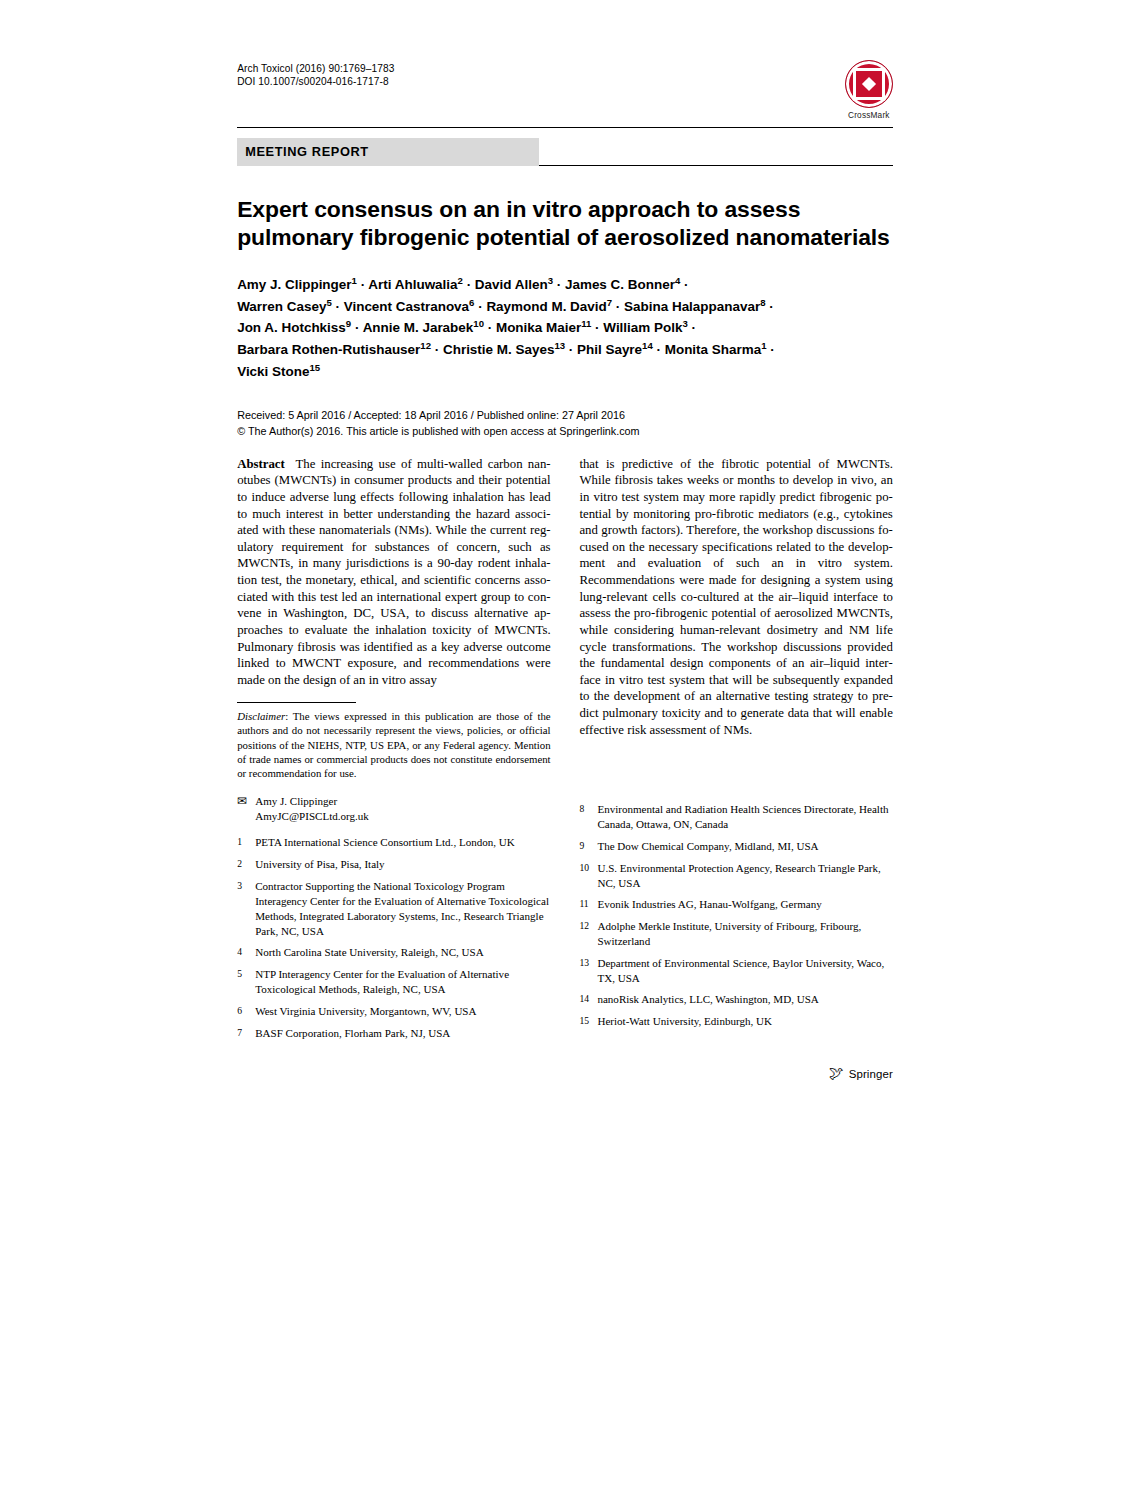Arch Toxicol (2016) 90:1769–1783
DOI 10.1007/s00204-016-1717-8
CrossMark
MEETING REPORT
Expert consensus on an in vitro approach to assess pulmonary fibrogenic potential of aerosolized nanomaterials
Amy J. Clippinger1 · Arti Ahluwalia2 · David Allen3 · James C. Bonner4 ·
Warren Casey5 · Vincent Castranova6 · Raymond M. David7 · Sabina Halappanavar8 ·
Jon A. Hotchkiss9 · Annie M. Jarabek10 · Monika Maier11 · William Polk3 ·
Barbara Rothen-Rutishauser12 · Christie M. Sayes13 · Phil Sayre14 · Monita Sharma1 ·
Vicki Stone15
Received: 5 April 2016 / Accepted: 18 April 2016 / Published online: 27 April 2016
© The Author(s) 2016. This article is published with open access at Springerlink.com
Abstract The increasing use of multi-walled carbon nanotubes (MWCNTs) in consumer products and their potential to induce adverse lung effects following inhalation has lead to much interest in better understanding the hazard associated with these nanomaterials (NMs). While the current regulatory requirement for substances of concern, such as MWCNTs, in many jurisdictions is a 90-day rodent inhalation test, the monetary, ethical, and scientific concerns associated with this test led an international expert group to convene in Washington, DC, USA, to discuss alternative approaches to evaluate the inhalation toxicity of MWCNTs. Pulmonary fibrosis was identified as a key adverse outcome linked to MWCNT exposure, and recommendations were made on the design of an in vitro assay
Disclaimer: The views expressed in this publication are those of the authors and do not necessarily represent the views, policies, or official positions of the NIEHS, NTP, US EPA, or any Federal agency. Mention of trade names or commercial products does not constitute endorsement or recommendation for use.
✉
Amy J. Clippinger
AmyJC@PISCLtd.org.uk
1 PETA International Science Consortium Ltd., London, UK
2 University of Pisa, Pisa, Italy
3 Contractor Supporting the National Toxicology Program Interagency Center for the Evaluation of Alternative Toxicological Methods, Integrated Laboratory Systems, Inc., Research Triangle Park, NC, USA
4 North Carolina State University, Raleigh, NC, USA
5 NTP Interagency Center for the Evaluation of Alternative Toxicological Methods, Raleigh, NC, USA
6 West Virginia University, Morgantown, WV, USA
7 BASF Corporation, Florham Park, NJ, USA
that is predictive of the fibrotic potential of MWCNTs. While fibrosis takes weeks or months to develop in vivo, an in vitro test system may more rapidly predict fibrogenic potential by monitoring pro-fibrotic mediators (e.g., cytokines and growth factors). Therefore, the workshop discussions focused on the necessary specifications related to the development and evaluation of such an in vitro system. Recommendations were made for designing a system using lung-relevant cells co-cultured at the air–liquid interface to assess the pro-fibrogenic potential of aerosolized MWCNTs, while considering human-relevant dosimetry and NM life cycle transformations. The workshop discussions provided the fundamental design components of an air–liquid interface in vitro test system that will be subsequently expanded to the development of an alternative testing strategy to predict pulmonary toxicity and to generate data that will enable effective risk assessment of NMs.
8 Environmental and Radiation Health Sciences Directorate, Health Canada, Ottawa, ON, Canada
9 The Dow Chemical Company, Midland, MI, USA
10 U.S. Environmental Protection Agency, Research Triangle Park, NC, USA
11 Evonik Industries AG, Hanau-Wolfgang, Germany
12 Adolphe Merkle Institute, University of Fribourg, Fribourg, Switzerland
13 Department of Environmental Science, Baylor University, Waco, TX, USA
14 nanoRisk Analytics, LLC, Washington, MD, USA
15 Heriot-Watt University, Edinburgh, UK
🕊 Springer